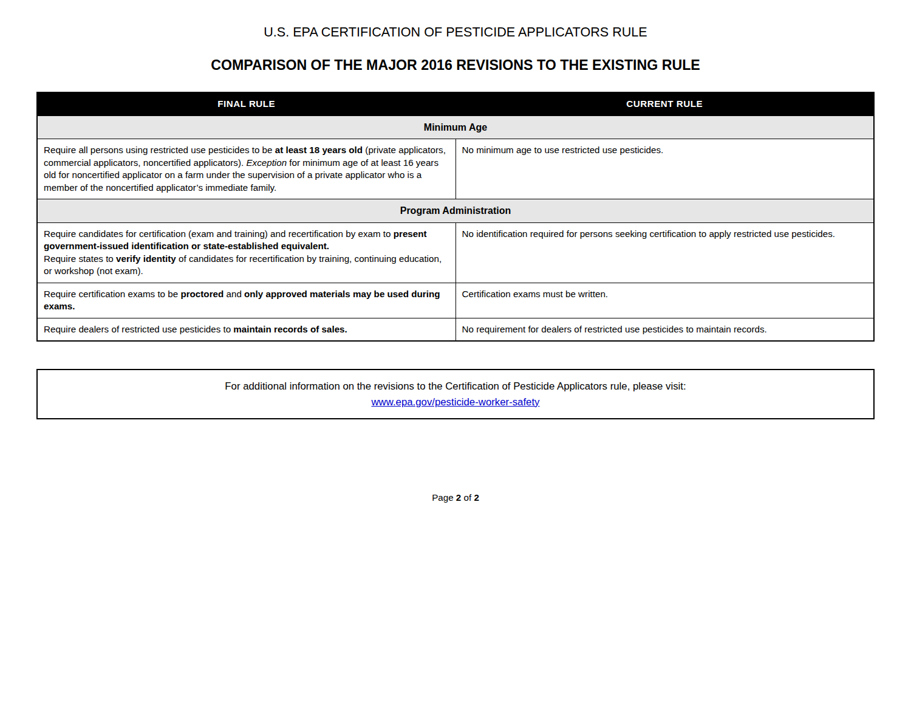U.S. EPA CERTIFICATION OF PESTICIDE APPLICATORS RULE
COMPARISON OF THE MAJOR 2016 REVISIONS TO THE EXISTING RULE
| FINAL RULE | CURRENT RULE |
| --- | --- |
| Minimum Age |
| Require all persons using restricted use pesticides to be at least 18 years old (private applicators, commercial applicators, noncertified applicators). Exception for minimum age of at least 16 years old for noncertified applicator on a farm under the supervision of a private applicator who is a member of the noncertified applicator’s immediate family. | No minimum age to use restricted use pesticides. |
| Program Administration |
| Require candidates for certification (exam and training) and recertification by exam to present government-issued identification or state-established equivalent. Require states to verify identity of candidates for recertification by training, continuing education, or workshop (not exam). | No identification required for persons seeking certification to apply restricted use pesticides. |
| Require certification exams to be proctored and only approved materials may be used during exams. | Certification exams must be written. |
| Require dealers of restricted use pesticides to maintain records of sales. | No requirement for dealers of restricted use pesticides to maintain records. |
For additional information on the revisions to the Certification of Pesticide Applicators rule, please visit:
www.epa.gov/pesticide-worker-safety
Page 2 of 2